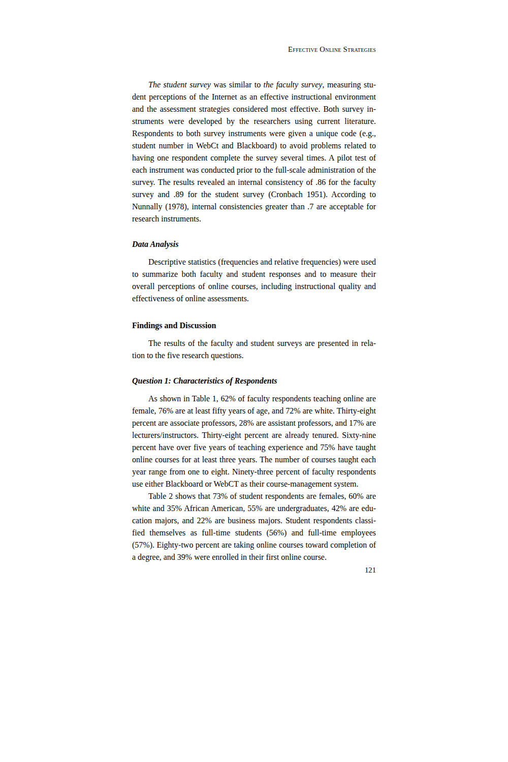Effective Online Strategies
The student survey was similar to the faculty survey, measuring student perceptions of the Internet as an effective instructional environment and the assessment strategies considered most effective. Both survey instruments were developed by the researchers using current literature. Respondents to both survey instruments were given a unique code (e.g., student number in WebCt and Blackboard) to avoid problems related to having one respondent complete the survey several times. A pilot test of each instrument was conducted prior to the full-scale administration of the survey. The results revealed an internal consistency of .86 for the faculty survey and .89 for the student survey (Cronbach 1951). According to Nunnally (1978), internal consistencies greater than .7 are acceptable for research instruments.
Data Analysis
Descriptive statistics (frequencies and relative frequencies) were used to summarize both faculty and student responses and to measure their overall perceptions of online courses, including instructional quality and effectiveness of online assessments.
Findings and Discussion
The results of the faculty and student surveys are presented in relation to the five research questions.
Question 1: Characteristics of Respondents
As shown in Table 1, 62% of faculty respondents teaching online are female, 76% are at least fifty years of age, and 72% are white. Thirty-eight percent are associate professors, 28% are assistant professors, and 17% are lecturers/instructors. Thirty-eight percent are already tenured. Sixty-nine percent have over five years of teaching experience and 75% have taught online courses for at least three years. The number of courses taught each year range from one to eight. Ninety-three percent of faculty respondents use either Blackboard or WebCT as their course-management system.
Table 2 shows that 73% of student respondents are females, 60% are white and 35% African American, 55% are undergraduates, 42% are education majors, and 22% are business majors. Student respondents classified themselves as full-time students (56%) and full-time employees (57%). Eighty-two percent are taking online courses toward completion of a degree, and 39% were enrolled in their first online course.
121